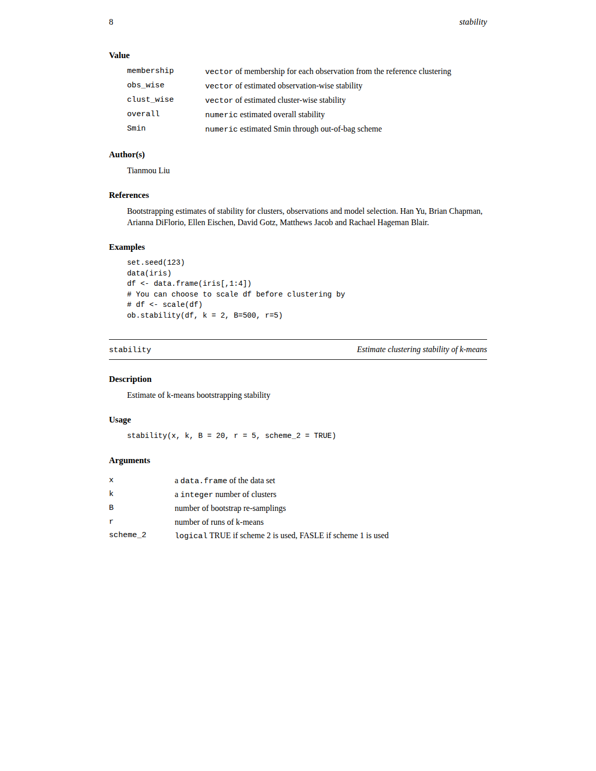8 stability
Value
membership
vector of membership for each observation from the reference clustering
obs_wise
vector of estimated observation-wise stability
clust_wise
vector of estimated cluster-wise stability
overall
numeric estimated overall stability
Smin
numeric estimated Smin through out-of-bag scheme
Author(s)
Tianmou Liu
References
Bootstrapping estimates of stability for clusters, observations and model selection. Han Yu, Brian Chapman, Arianna DiFlorio, Ellen Eischen, David Gotz, Matthews Jacob and Rachael Hageman Blair.
Examples
set.seed(123)
data(iris)
df <- data.frame(iris[,1:4])
# You can choose to scale df before clustering by
# df <- scale(df)
ob.stability(df, k = 2, B=500, r=5)
stability Estimate clustering stability of k-means
Description
Estimate of k-means bootstrapping stability
Usage
stability(x, k, B = 20, r = 5, scheme_2 = TRUE)
Arguments
x
a data.frame of the data set
k
a integer number of clusters
B
number of bootstrap re-samplings
r
number of runs of k-means
scheme_2
logical TRUE if scheme 2 is used, FASLE if scheme 1 is used